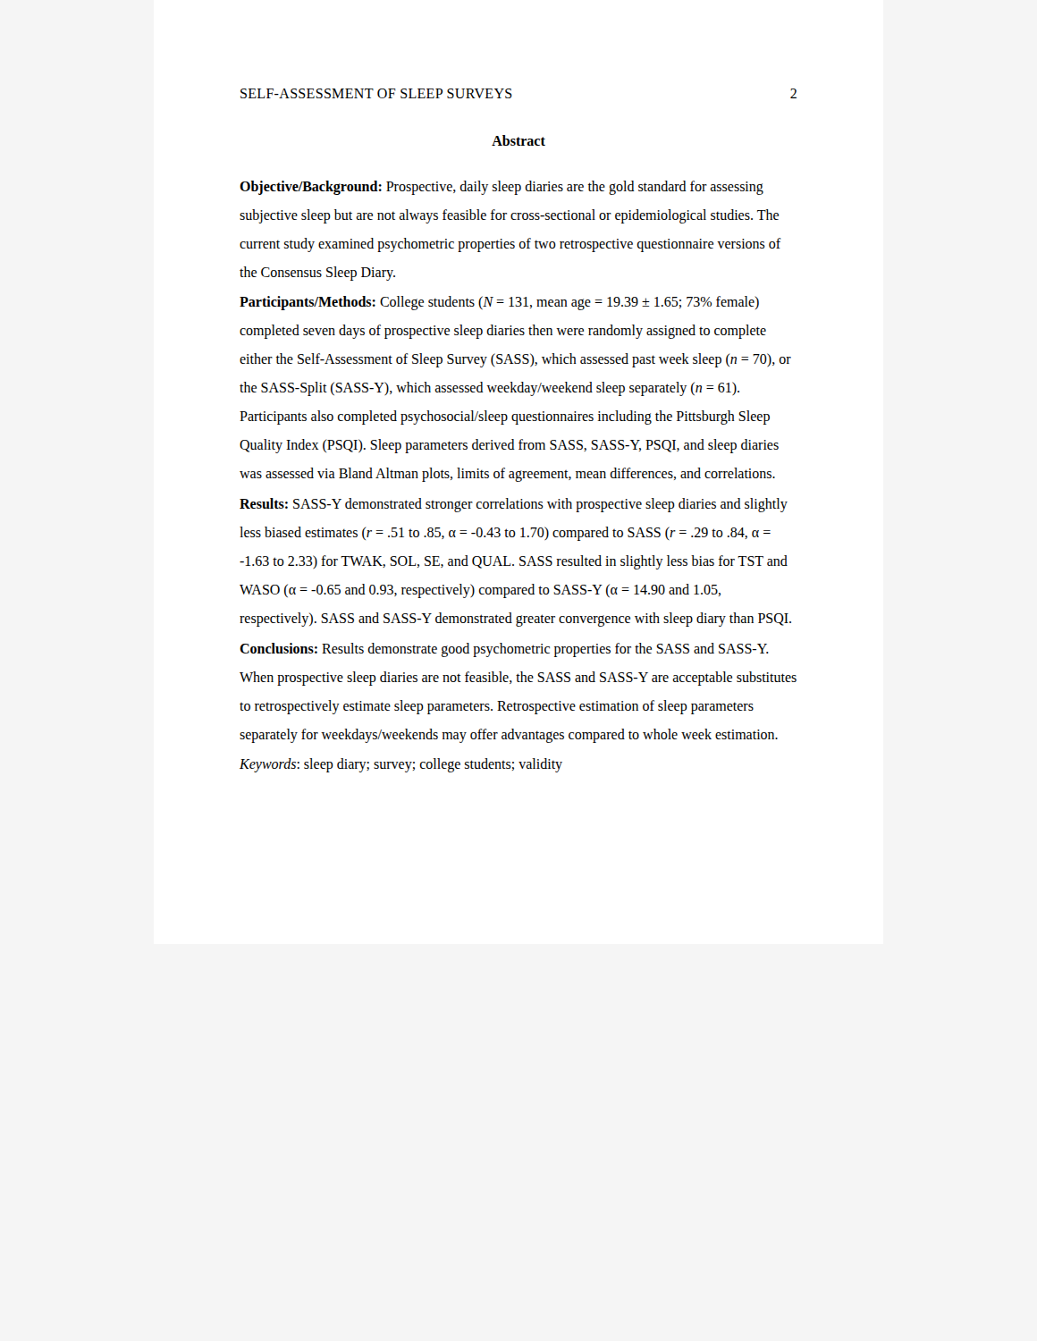Self-Assessment of Sleep Surveys 2
Abstract
Objective/Background: Prospective, daily sleep diaries are the gold standard for assessing subjective sleep but are not always feasible for cross-sectional or epidemiological studies. The current study examined psychometric properties of two retrospective questionnaire versions of the Consensus Sleep Diary.
Participants/Methods: College students (N = 131, mean age = 19.39 ± 1.65; 73% female) completed seven days of prospective sleep diaries then were randomly assigned to complete either the Self-Assessment of Sleep Survey (SASS), which assessed past week sleep (n = 70), or the SASS-Split (SASS-Y), which assessed weekday/weekend sleep separately (n = 61). Participants also completed psychosocial/sleep questionnaires including the Pittsburgh Sleep Quality Index (PSQI). Sleep parameters derived from SASS, SASS-Y, PSQI, and sleep diaries was assessed via Bland Altman plots, limits of agreement, mean differences, and correlations.
Results: SASS-Y demonstrated stronger correlations with prospective sleep diaries and slightly less biased estimates (r = .51 to .85, α = -0.43 to 1.70) compared to SASS (r = .29 to .84, α = -1.63 to 2.33) for TWAK, SOL, SE, and QUAL. SASS resulted in slightly less bias for TST and WASO (α = -0.65 and 0.93, respectively) compared to SASS-Y (α = 14.90 and 1.05, respectively). SASS and SASS-Y demonstrated greater convergence with sleep diary than PSQI.
Conclusions: Results demonstrate good psychometric properties for the SASS and SASS-Y. When prospective sleep diaries are not feasible, the SASS and SASS-Y are acceptable substitutes to retrospectively estimate sleep parameters. Retrospective estimation of sleep parameters separately for weekdays/weekends may offer advantages compared to whole week estimation.
Keywords: sleep diary; survey; college students; validity